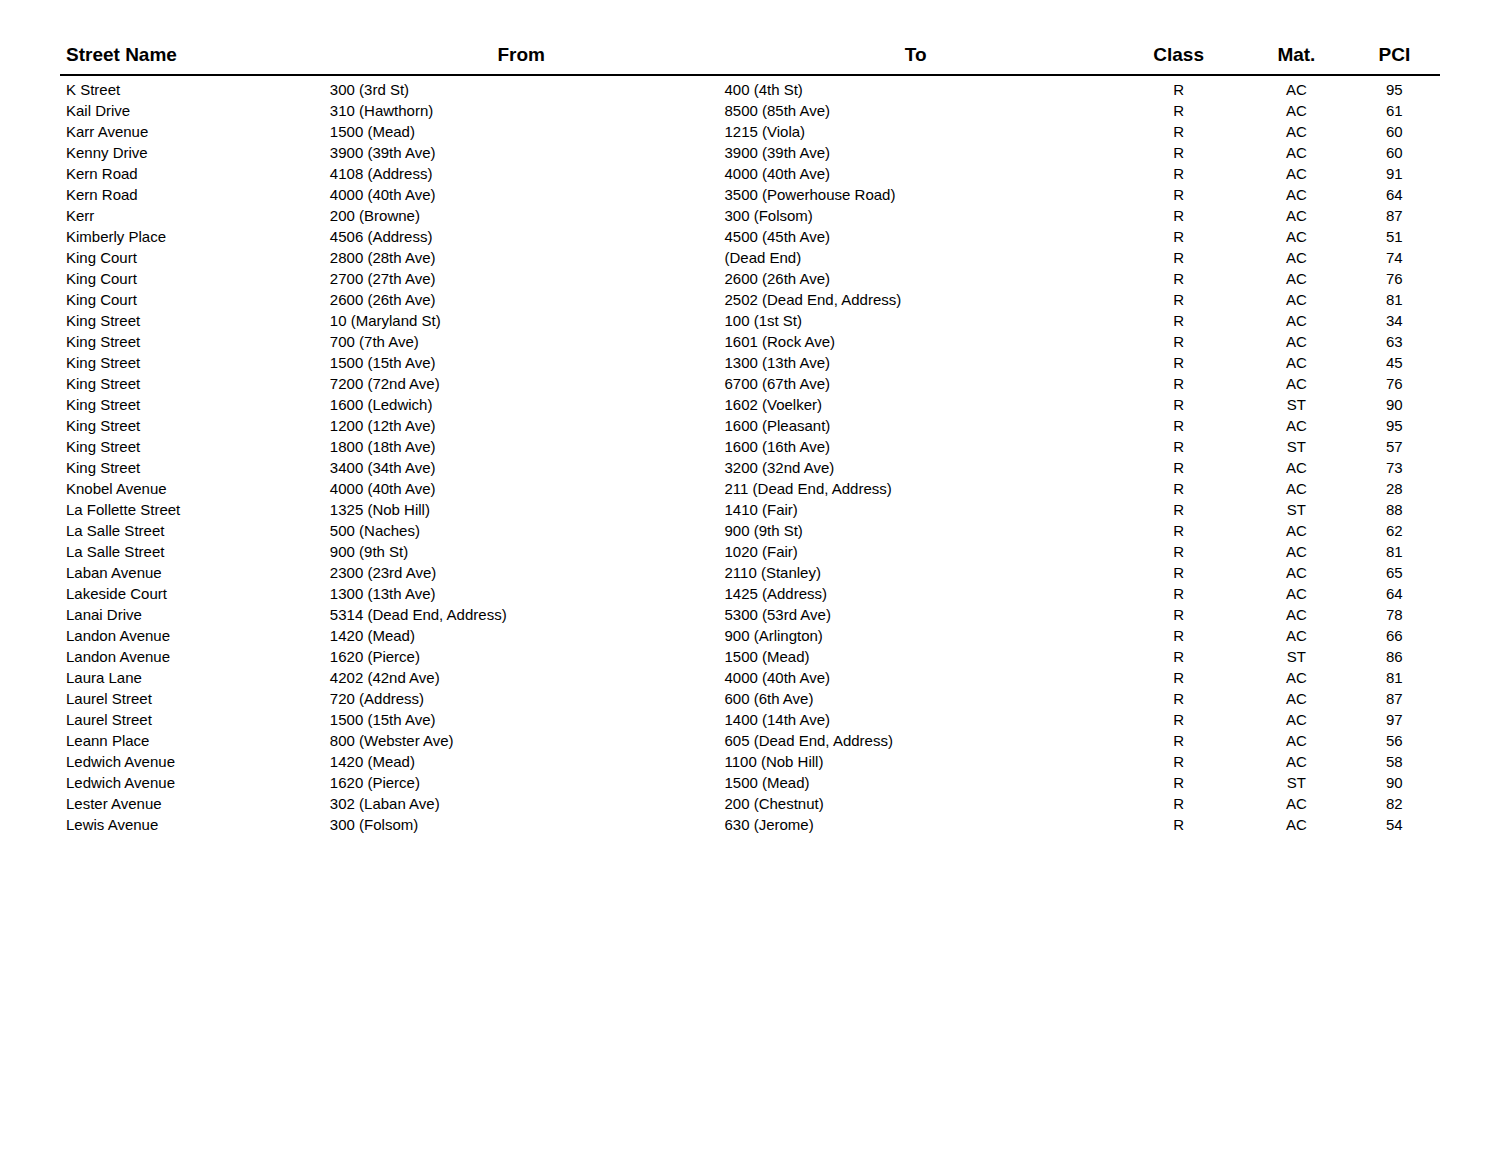| Street Name | From | To | Class | Mat. | PCI |
| --- | --- | --- | --- | --- | --- |
| K Street | 300 (3rd St) | 400 (4th St) | R | AC | 95 |
| Kail Drive | 310 (Hawthorn) | 8500 (85th Ave) | R | AC | 61 |
| Karr Avenue | 1500 (Mead) | 1215 (Viola) | R | AC | 60 |
| Kenny Drive | 3900 (39th Ave) | 3900 (39th Ave) | R | AC | 60 |
| Kern Road | 4108 (Address) | 4000 (40th Ave) | R | AC | 91 |
| Kern Road | 4000 (40th Ave) | 3500 (Powerhouse Road) | R | AC | 64 |
| Kerr | 200 (Browne) | 300 (Folsom) | R | AC | 87 |
| Kimberly Place | 4506 (Address) | 4500 (45th Ave) | R | AC | 51 |
| King Court | 2800 (28th Ave) | (Dead End) | R | AC | 74 |
| King Court | 2700 (27th Ave) | 2600 (26th Ave) | R | AC | 76 |
| King Court | 2600 (26th Ave) | 2502 (Dead End, Address) | R | AC | 81 |
| King Street | 10 (Maryland St) | 100 (1st St) | R | AC | 34 |
| King Street | 700 (7th Ave) | 1601 (Rock Ave) | R | AC | 63 |
| King Street | 1500 (15th Ave) | 1300 (13th Ave) | R | AC | 45 |
| King Street | 7200 (72nd Ave) | 6700 (67th Ave) | R | AC | 76 |
| King Street | 1600 (Ledwich) | 1602 (Voelker) | R | ST | 90 |
| King Street | 1200 (12th Ave) | 1600 (Pleasant) | R | AC | 95 |
| King Street | 1800 (18th Ave) | 1600 (16th Ave) | R | ST | 57 |
| King Street | 3400 (34th Ave) | 3200 (32nd Ave) | R | AC | 73 |
| Knobel Avenue | 4000 (40th Ave) | 211 (Dead End, Address) | R | AC | 28 |
| La Follette Street | 1325 (Nob Hill) | 1410 (Fair) | R | ST | 88 |
| La Salle Street | 500 (Naches) | 900 (9th St) | R | AC | 62 |
| La Salle Street | 900 (9th St) | 1020 (Fair) | R | AC | 81 |
| Laban Avenue | 2300 (23rd Ave) | 2110 (Stanley) | R | AC | 65 |
| Lakeside Court | 1300 (13th Ave) | 1425 (Address) | R | AC | 64 |
| Lanai Drive | 5314 (Dead End, Address) | 5300 (53rd Ave) | R | AC | 78 |
| Landon Avenue | 1420 (Mead) | 900 (Arlington) | R | AC | 66 |
| Landon Avenue | 1620 (Pierce) | 1500 (Mead) | R | ST | 86 |
| Laura Lane | 4202 (42nd Ave) | 4000 (40th Ave) | R | AC | 81 |
| Laurel Street | 720 (Address) | 600 (6th Ave) | R | AC | 87 |
| Laurel Street | 1500 (15th Ave) | 1400 (14th Ave) | R | AC | 97 |
| Leann Place | 800 (Webster Ave) | 605 (Dead End, Address) | R | AC | 56 |
| Ledwich Avenue | 1420 (Mead) | 1100 (Nob Hill) | R | AC | 58 |
| Ledwich Avenue | 1620 (Pierce) | 1500 (Mead) | R | ST | 90 |
| Lester Avenue | 302 (Laban Ave) | 200 (Chestnut) | R | AC | 82 |
| Lewis Avenue | 300 (Folsom) | 630 (Jerome) | R | AC | 54 |